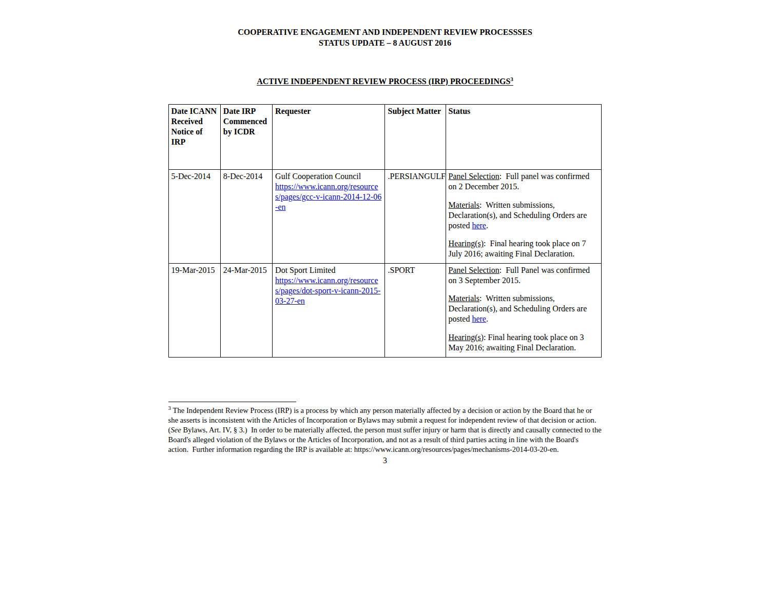Cooperative Engagement and Independent Review Processses Status Update – 8 August 2016
Active Independent Review Process (IRP) Proceedings3
| Date ICANN Received Notice of IRP | Date IRP Commenced by ICDR | Requester | Subject Matter | Status |
| --- | --- | --- | --- | --- |
| 5-Dec-2014 | 8-Dec-2014 | Gulf Cooperation Council https://www.icann.org/resources/pages/gcc-v-icann-2014-12-06-en | .PERSIANGULF | Panel Selection : Full panel was confirmed on 2 December 2015. Materials : Written submissions, Declaration(s), and Scheduling Orders are posted here . Hearing(s) : Final hearing took place on 7 July 2016; awaiting Final Declaration. |
| 19-Mar-2015 | 24-Mar-2015 | Dot Sport Limited https://www.icann.org/resources/pages/dot-sport-v-icann-2015-03-27-en | .SPORT | Panel Selection : Full Panel was confirmed on 3 September 2015. Materials : Written submissions, Declaration(s), and Scheduling Orders are posted here . Hearing(s) : Final hearing took place on 3 May 2016; awaiting Final Declaration. |
3 The Independent Review Process (IRP) is a process by which any person materially affected by a decision or action by the Board that he or she asserts is inconsistent with the Articles of Incorporation or Bylaws may submit a request for independent review of that decision or action. (See Bylaws, Art. IV, § 3.) In order to be materially affected, the person must suffer injury or harm that is directly and causally connected to the Board's alleged violation of the Bylaws or the Articles of Incorporation, and not as a result of third parties acting in line with the Board's action. Further information regarding the IRP is available at: https://www.icann.org/resources/pages/mechanisms-2014-03-20-en.
3